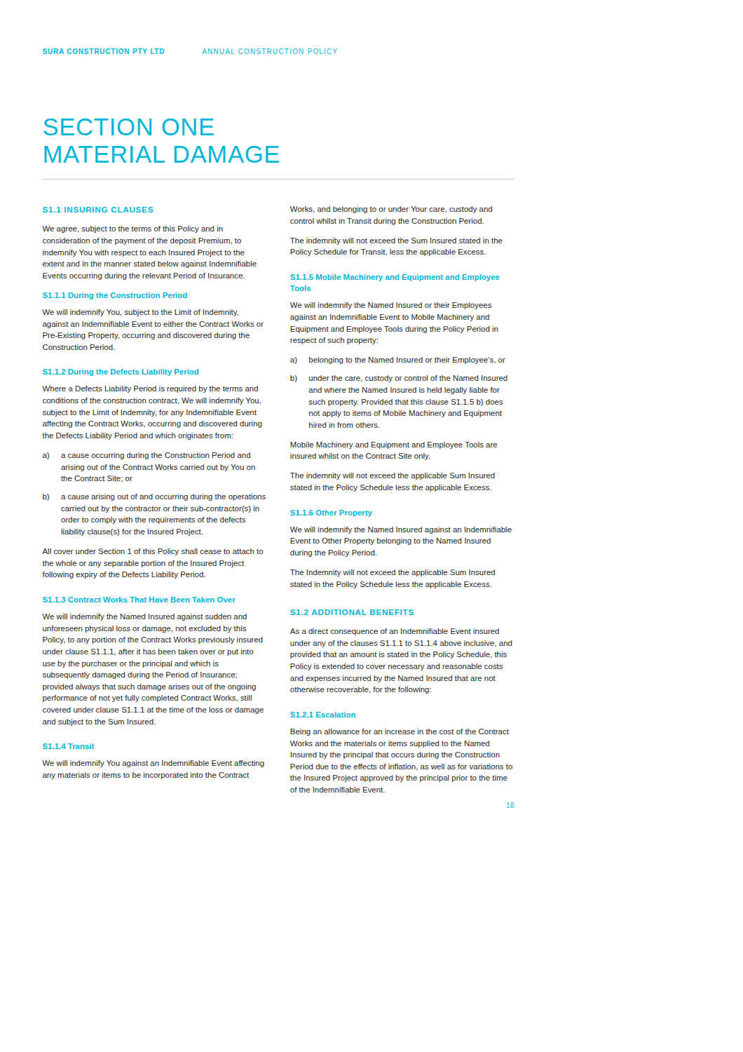SURA CONSTRUCTION PTY LTD ANNUAL CONSTRUCTION POLICY
Section One
Material Damage
S1.1 Insuring Clauses
We agree, subject to the terms of this Policy and in consideration of the payment of the deposit Premium, to indemnify You with respect to each Insured Project to the extent and in the manner stated below against Indemnifiable Events occurring during the relevant Period of Insurance.
S1.1.1 During the Construction Period
We will indemnify You, subject to the Limit of Indemnity, against an Indemnifiable Event to either the Contract Works or Pre-Existing Property, occurring and discovered during the Construction Period.
S1.1.2 During the Defects Liability Period
Where a Defects Liability Period is required by the terms and conditions of the construction contract, We will indemnify You, subject to the Limit of Indemnity, for any Indemnifiable Event affecting the Contract Works, occurring and discovered during the Defects Liability Period and which originates from:
a cause occurring during the Construction Period and arising out of the Contract Works carried out by You on the Contract Site; or
a cause arising out of and occurring during the operations carried out by the contractor or their sub-contractor(s) in order to comply with the requirements of the defects liability clause(s) for the Insured Project.
All cover under Section 1 of this Policy shall cease to attach to the whole or any separable portion of the Insured Project following expiry of the Defects Liability Period.
S1.1.3 Contract Works That Have Been Taken Over
We will indemnify the Named Insured against sudden and unforeseen physical loss or damage, not excluded by this Policy, to any portion of the Contract Works previously insured under clause S1.1.1, after it has been taken over or put into use by the purchaser or the principal and which is subsequently damaged during the Period of Insurance; provided always that such damage arises out of the ongoing performance of not yet fully completed Contract Works, still covered under clause S1.1.1 at the time of the loss or damage and subject to the Sum Insured.
S1.1.4 Transit
We will indemnify You against an Indemnifiable Event affecting any materials or items to be incorporated into the Contract Works, and belonging to or under Your care, custody and control whilst in Transit during the Construction Period.
The indemnity will not exceed the Sum Insured stated in the Policy Schedule for Transit, less the applicable Excess.
S1.1.5 Mobile Machinery and Equipment and Employee Tools
We will indemnify the Named Insured or their Employees against an Indemnifiable Event to Mobile Machinery and Equipment and Employee Tools during the Policy Period in respect of such property:
belonging to the Named Insured or their Employee's, or
under the care, custody or control of the Named Insured and where the Named Insured is held legally liable for such property. Provided that this clause S1.1.5 b) does not apply to items of Mobile Machinery and Equipment hired in from others.
Mobile Machinery and Equipment and Employee Tools are insured whilst on the Contract Site only.
The indemnity will not exceed the applicable Sum Insured stated in the Policy Schedule less the applicable Excess.
S1.1.6 Other Property
We will indemnify the Named Insured against an Indemnifiable Event to Other Property belonging to the Named Insured during the Policy Period.
The Indemnity will not exceed the applicable Sum Insured stated in the Policy Schedule less the applicable Excess.
S1.2 Additional Benefits
As a direct consequence of an Indemnifiable Event insured under any of the clauses S1.1.1 to S1.1.4 above inclusive, and provided that an amount is stated in the Policy Schedule, this Policy is extended to cover necessary and reasonable costs and expenses incurred by the Named Insured that are not otherwise recoverable, for the following:
S1.2.1 Escalation
Being an allowance for an increase in the cost of the Contract Works and the materials or items supplied to the Named Insured by the principal that occurs during the Construction Period due to the effects of inflation, as well as for variations to the Insured Project approved by the principal prior to the time of the Indemnifiable Event.
18